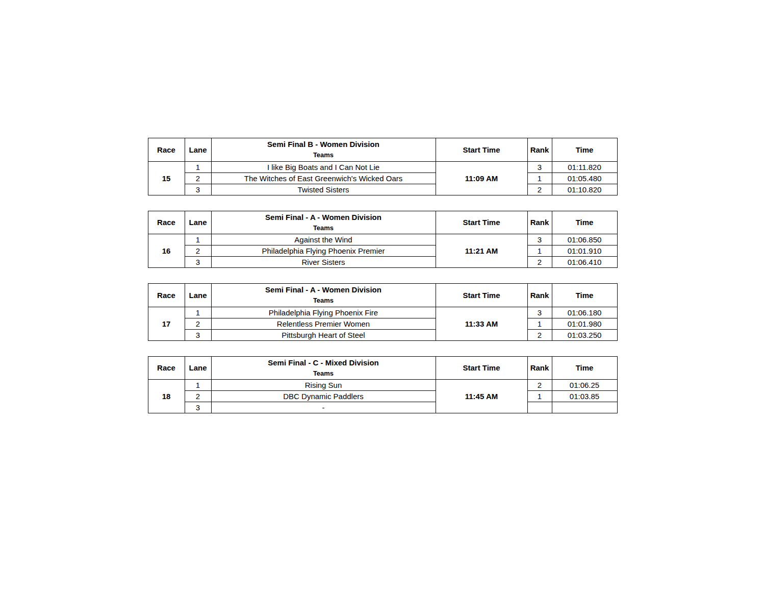| Race | Lane | Semi Final B - Women Division Teams | Start Time | Rank | Time |
| 15 | 1 | I like Big Boats and I Can Not Lie | 11:09 AM | 3 | 01:11.820 |
| 2 | The Witches of East Greenwich's Wicked Oars | 1 | 01:05.480 |
| 3 | Twisted Sisters | 2 | 01:10.820 |
| Race | Lane | Semi Final - A - Women Division Teams | Start Time | Rank | Time |
| 16 | 1 | Against the Wind | 11:21 AM | 3 | 01:06.850 |
| 2 | Philadelphia Flying Phoenix Premier | 1 | 01:01.910 |
| 3 | River Sisters | 2 | 01:06.410 |
| Race | Lane | Semi Final - A - Women Division Teams | Start Time | Rank | Time |
| 17 | 1 | Philadelphia Flying Phoenix Fire | 11:33 AM | 3 | 01:06.180 |
| 2 | Relentless Premier Women | 1 | 01:01.980 |
| 3 | Pittsburgh Heart of Steel | 2 | 01:03.250 |
| Race | Lane | Semi Final - C - Mixed Division Teams | Start Time | Rank | Time |
| 18 | 1 | Rising Sun | 11:45 AM | 2 | 01:06.25 |
| 2 | DBC Dynamic Paddlers | 1 | 01:03.85 |
| 3 | - | | |